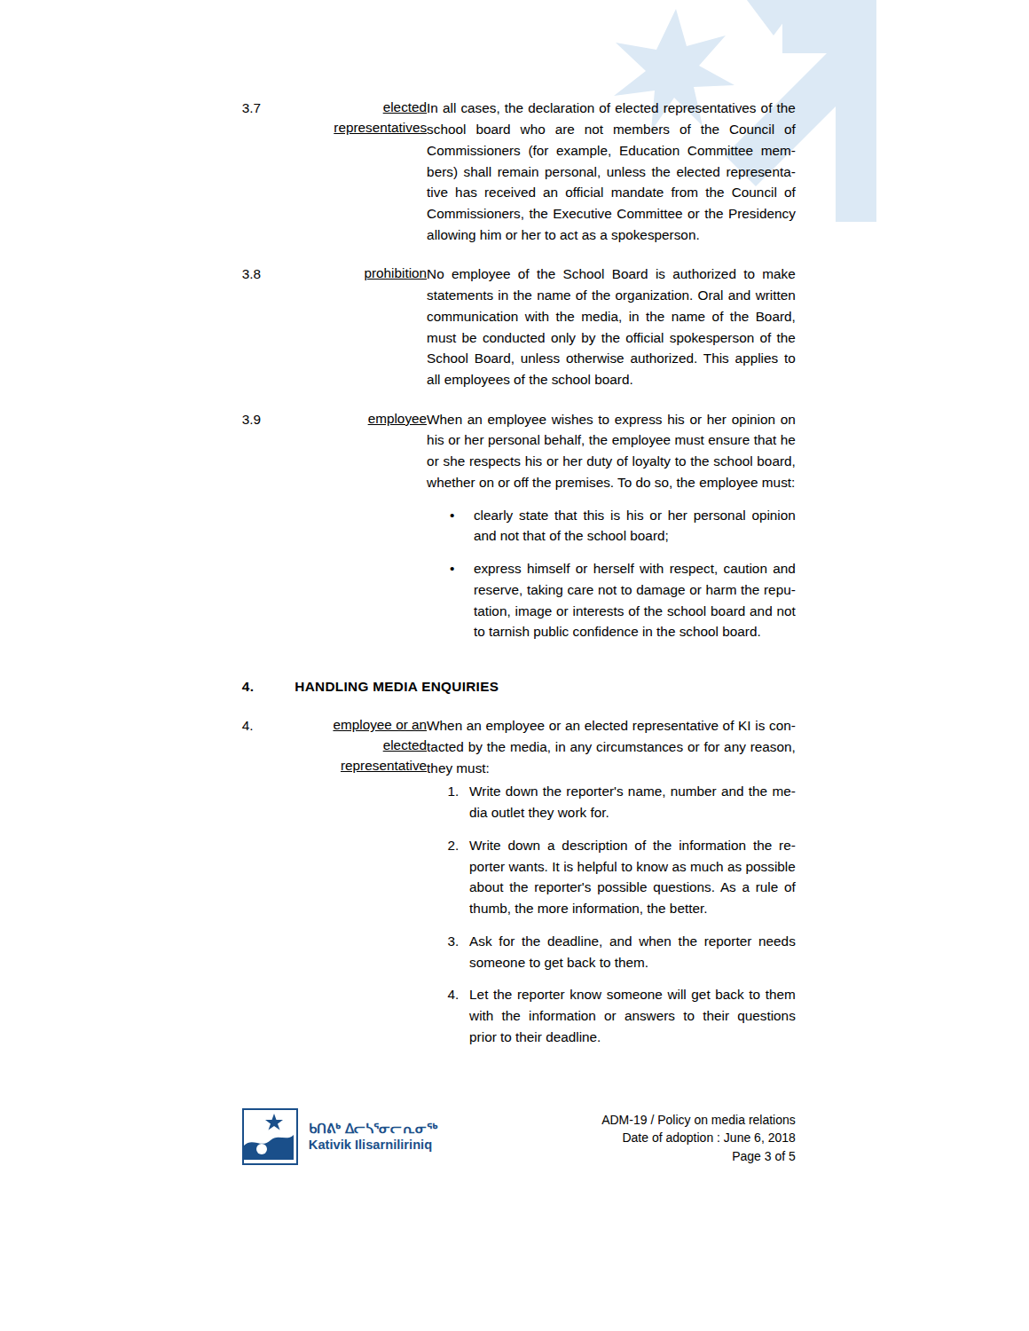| 3.7 | elected representatives | In all cases, the declaration of elected representatives of the school board who are not members of the Council of Commissioners (for example, Education Committee members) shall remain personal, unless the elected representative has received an official mandate from the Council of Commissioners, the Executive Committee or the Presidency allowing him or her to act as a spokesperson. |
| 3.8 | prohibition | No employee of the School Board is authorized to make statements in the name of the organization. Oral and written communication with the media, in the name of the Board, must be conducted only by the official spokesperson of the School Board, unless otherwise authorized. This applies to all employees of the school board. |
| 3.9 | employee | When an employee wishes to express his or her opinion on his or her personal behalf, the employee must ensure that he or she respects his or her duty of loyalty to the school board, whether on or off the premises. To do so, the employee must: clearly state that this is his or her personal opinion and not that of the school board; express himself or herself with respect, caution and reserve, taking care not to damage or harm the reputation, image or interests of the school board and not to tarnish public confidence in the school board. |
4. HANDLING MEDIA ENQUIRIES
| 4. | employee or an elected representative | When an employee or an elected representative of KI is contacted by the media, in any circumstances or for any reason, they must: Write down the reporter's name, number and the media outlet they work for. Write down a description of the information the reporter wants. It is helpful to know as much as possible about the reporter's possible questions. As a rule of thumb, the more information, the better. Ask for the deadline, and when the reporter needs someone to get back to them. Let the reporter know someone will get back to them with the information or answers to their questions prior to their deadline. |
ᑲᑎᕕᒃ ᐃᓕᓴᕐᓂᓕᕆᓂᖅ
Kativik Ilisarniliriniq
ADM-19 / Policy on media relations
Date of adoption : June 6, 2018
Page 3 of 5